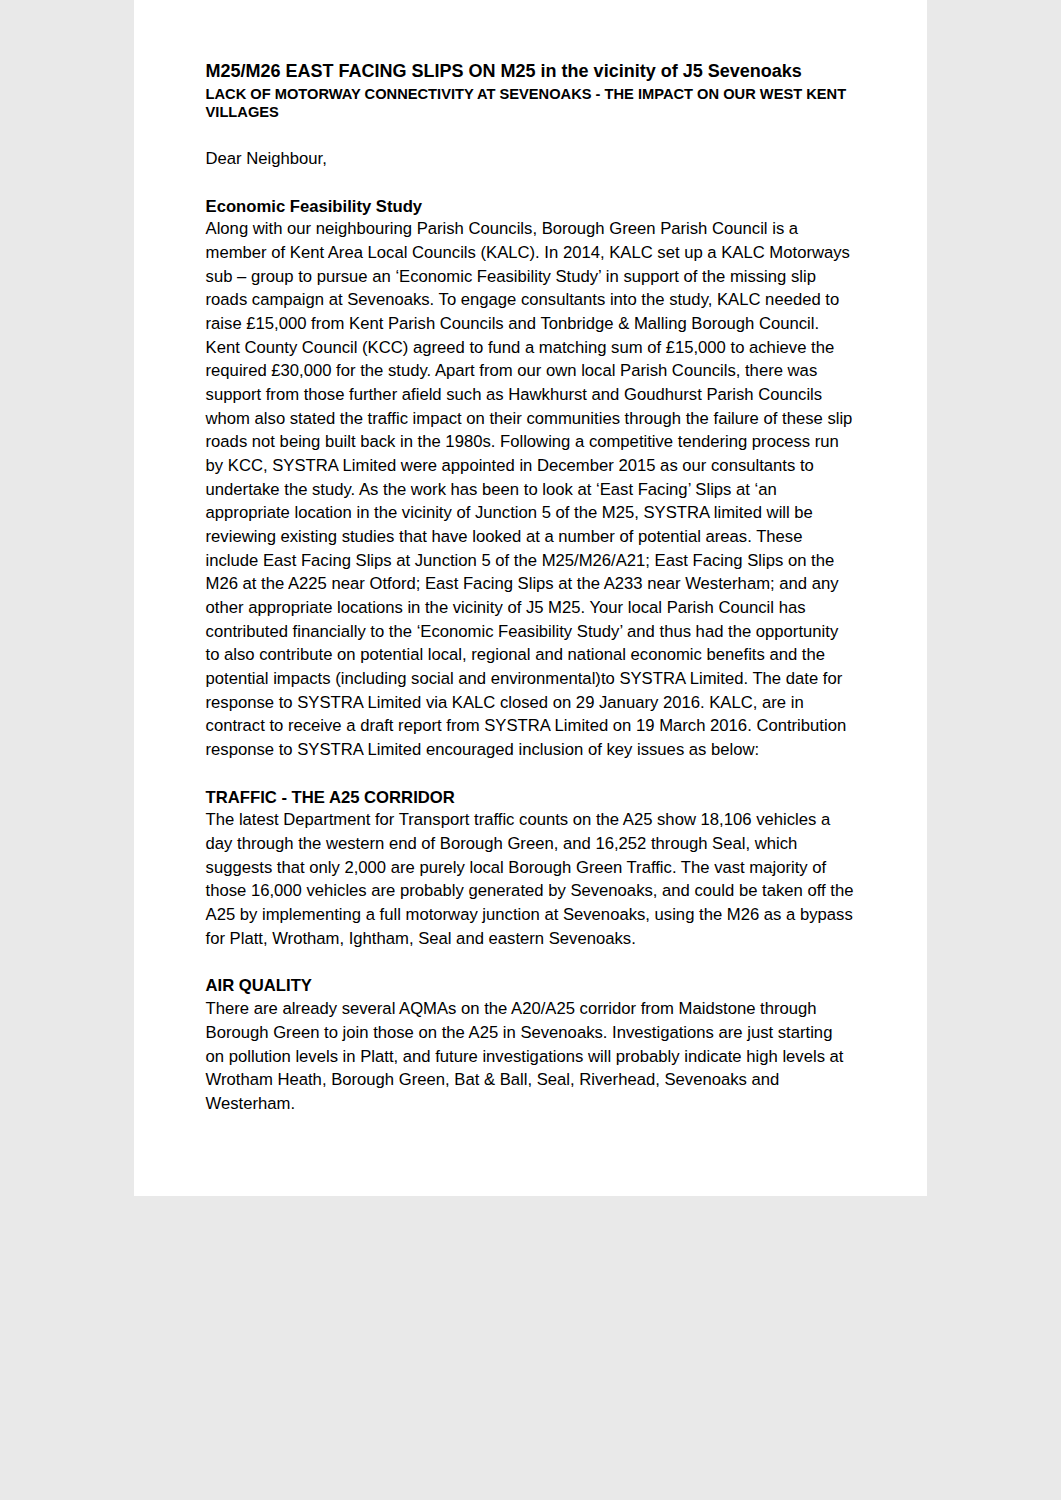M25/M26 EAST FACING SLIPS ON M25 in the vicinity of J5 Sevenoaks LACK OF MOTORWAY CONNECTIVITY AT SEVENOAKS - THE IMPACT ON OUR WEST KENT VILLAGES
Dear Neighbour,
Economic Feasibility Study
Along with our neighbouring Parish Councils, Borough Green Parish Council is a member of Kent Area Local Councils (KALC). In 2014, KALC set up a KALC Motorways sub – group to pursue an ‘Economic Feasibility Study’ in support of the missing slip roads campaign at Sevenoaks. To engage consultants into the study, KALC needed to raise £15,000 from Kent Parish Councils and Tonbridge & Malling Borough Council. Kent County Council (KCC) agreed to fund a matching sum of £15,000 to achieve the required £30,000 for the study. Apart from our own local Parish Councils, there was support from those further afield such as Hawkhurst and Goudhurst Parish Councils whom also stated the traffic impact on their communities through the failure of these slip roads not being built back in the 1980s. Following a competitive tendering process run by KCC, SYSTRA Limited were appointed in December 2015 as our consultants to undertake the study. As the work has been to look at ‘East Facing’ Slips at ‘an appropriate location in the vicinity of Junction 5 of the M25, SYSTRA limited will be reviewing existing studies that have looked at a number of potential areas. These include East Facing Slips at Junction 5 of the M25/M26/A21; East Facing Slips on the M26 at the A225 near Otford; East Facing Slips at the A233 near Westerham; and any other appropriate locations in the vicinity of J5 M25. Your local Parish Council has contributed financially to the ‘Economic Feasibility Study’ and thus had the opportunity to also contribute on potential local, regional and national economic benefits and the potential impacts (including social and environmental)to SYSTRA Limited. The date for response to SYSTRA Limited via KALC closed on 29 January 2016. KALC, are in contract to receive a draft report from SYSTRA Limited on 19 March 2016. Contribution response to SYSTRA Limited encouraged inclusion of key issues as below:
TRAFFIC - THE A25 CORRIDOR
The latest Department for Transport traffic counts on the A25 show 18,106 vehicles a day through the western end of Borough Green, and 16,252 through Seal, which suggests that only 2,000 are purely local Borough Green Traffic. The vast majority of those 16,000 vehicles are probably generated by Sevenoaks, and could be taken off the A25 by implementing a full motorway junction at Sevenoaks, using the M26 as a bypass for Platt, Wrotham, Ightham, Seal and eastern Sevenoaks.
AIR QUALITY
There are already several AQMAs on the A20/A25 corridor from Maidstone through Borough Green to join those on the A25 in Sevenoaks. Investigations are just starting on pollution levels in Platt, and future investigations will probably indicate high levels at Wrotham Heath, Borough Green, Bat & Ball, Seal, Riverhead, Sevenoaks and Westerham.